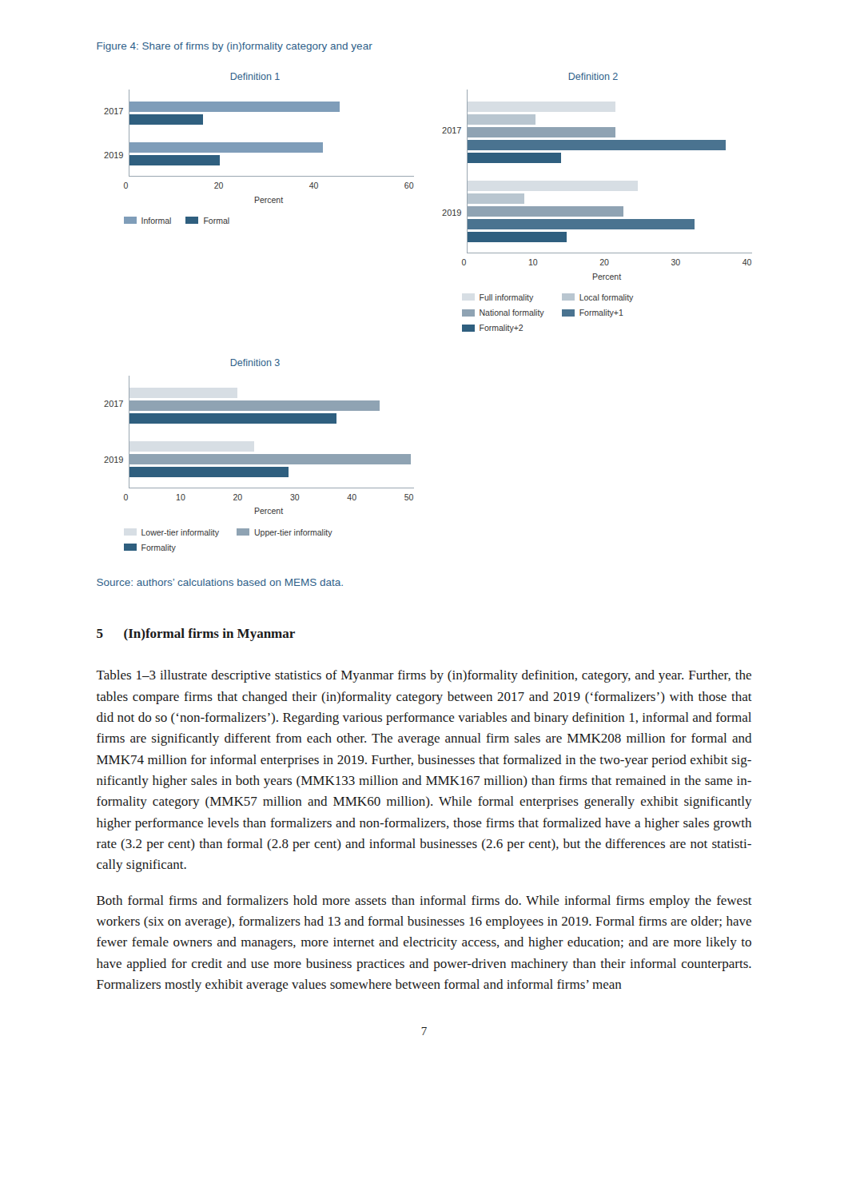Figure 4: Share of firms by (in)formality category and year
Definition 1
2017 2019
0204060
Percent
Informal Formal
Definition 2
2017 2019
010203040
Percent
Full informality Local formality National formality Formality+1 Formality+2
Definition 3
2017 2019
01020304050
Percent
Lower-tier informality Upper-tier informality Formality
Source: authors’ calculations based on MEMS data.
5(In)formal firms in Myanmar
Tables 1–3 illustrate descriptive statistics of Myanmar firms by (in)formality definition, category, and year. Further, the tables compare firms that changed their (in)formality category between 2017 and 2019 (‘formalizers’) with those that did not do so (‘non-formalizers’). Regarding various performance variables and binary definition 1, informal and formal firms are significantly different from each other. The average annual firm sales are MMK208 million for formal and MMK74 million for informal enterprises in 2019. Further, businesses that formalized in the two-year period exhibit significantly higher sales in both years (MMK133 million and MMK167 million) than firms that remained in the same informality category (MMK57 million and MMK60 million). While formal enterprises generally exhibit significantly higher performance levels than formalizers and non-formalizers, those firms that formalized have a higher sales growth rate (3.2 per cent) than formal (2.8 per cent) and informal businesses (2.6 per cent), but the differences are not statistically significant.
Both formal firms and formalizers hold more assets than informal firms do. While informal firms employ the fewest workers (six on average), formalizers had 13 and formal businesses 16 employees in 2019. Formal firms are older; have fewer female owners and managers, more internet and electricity access, and higher education; and are more likely to have applied for credit and use more business practices and power-driven machinery than their informal counterparts. Formalizers mostly exhibit average values somewhere between formal and informal firms’ mean
7